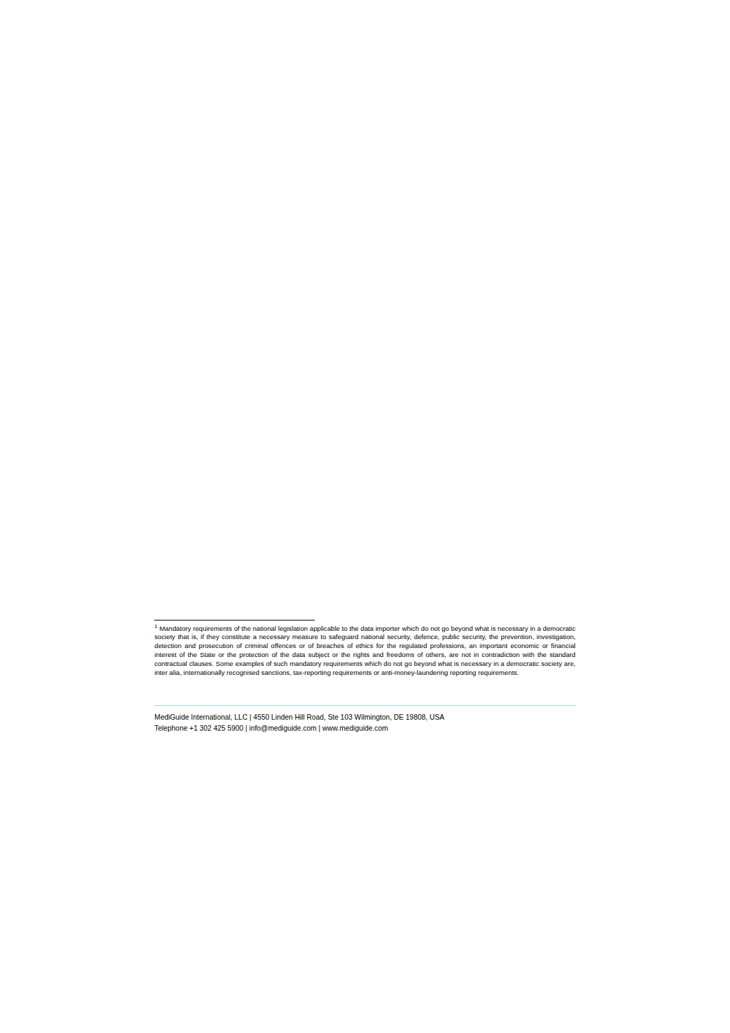1 Mandatory requirements of the national legislation applicable to the data importer which do not go beyond what is necessary in a democratic society that is, if they constitute a necessary measure to safeguard national security, defence, public security, the prevention, investigation, detection and prosecution of criminal offences or of breaches of ethics for the regulated professions, an important economic or financial interest of the State or the protection of the data subject or the rights and freedoms of others, are not in contradiction with the standard contractual clauses. Some examples of such mandatory requirements which do not go beyond what is necessary in a democratic society are, inter alia, internationally recognised sanctions, tax-reporting requirements or anti-money-laundering reporting requirements.
MediGuide International, LLC | 4550 Linden Hill Road, Ste 103 Wilmington, DE 19808, USA
Telephone +1 302 425 5900 | info@mediguide.com | www.mediguide.com